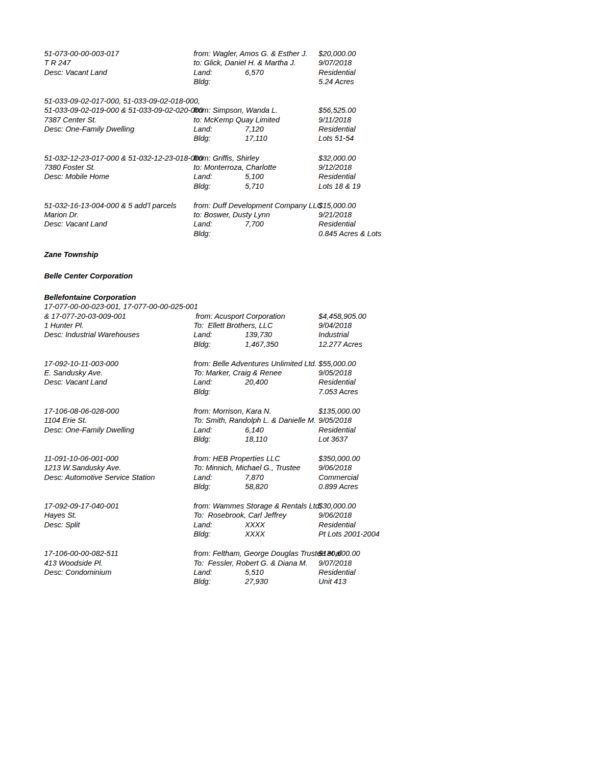51-073-00-00-003-017
T R 247
Desc: Vacant Land
from: Wagler, Amos G. & Esther J.
to: Glick, Daniel H. & Martha J.
Land: 6,570
Bldg:
$20,000.00
9/07/2018
Residential
5.24 Acres
51-033-09-02-017-000, 51-033-09-02-018-000,
51-033-09-02-019-000 & 51-033-09-02-020-000
7387 Center St.
Desc: One-Family Dwelling
from: Simpson, Wanda L.
to: McKemp Quay Limited
Land: 7,120
Bldg: 17,110
$56,525.00
9/11/2018
Residential
Lots 51-54
51-032-12-23-017-000 & 51-032-12-23-018-000
7380 Foster St.
Desc: Mobile Home
from: Griffis, Shirley
to: Monterroza, Charlotte
Land: 5,100
Bldg: 5,710
$32,000.00
9/12/2018
Residential
Lots 18 & 19
51-032-16-13-004-000 & 5 add’l parcels
Marion Dr.
Desc: Vacant Land
from: Duff Development Company LLC
to: Boswer, Dusty Lynn
Land: 7,700
Bldg:
$15,000.00
9/21/2018
Residential
0.845 Acres & Lots
Zane Township
Belle Center Corporation
Bellefontaine Corporation
17-077-00-00-023-001, 17-077-00-00-025-001
& 17-077-20-03-009-001
1 Hunter Pl.
Desc: Industrial Warehouses
from: Acusport Corporation
To: Ellett Brothers, LLC
Land: 139,730
Bldg: 1,467,350
$4,458,905.00
9/04/2018
Industrial
12.277 Acres
17-092-10-11-003-000
E. Sandusky Ave.
Desc: Vacant Land
from: Belle Adventures Unlimited Ltd.
To: Marker, Craig & Renee
Land: 20,400
Bldg:
$55,000.00
9/05/2018
Residential
7.053 Acres
17-106-08-06-028-000
1104 Erie St.
Desc: One-Family Dwelling
from: Morrison, Kara N.
To: Smith, Randolph L. & Danielle M.
Land: 6,140
Bldg: 18,110
$135,000.00
9/05/2018
Residential
Lot 3637
11-091-10-06-001-000
1213 W.Sandusky Ave.
Desc: Automotive Service Station
from: HEB Properties LLC
To: Minnich, Michael G., Trustee
Land: 7,870
Bldg: 58,820
$350,000.00
9/06/2018
Commercial
0.899 Acres
17-092-09-17-040-001
Hayes St.
Desc: Split
from: Wammes Storage & Rentals Ltd
To: Rosebrook, Carl Jeffrey
Land: XXXX
Bldg: XXXX
$30,000.00
9/06/2018
Residential
Pt Lots 2001-2004
17-106-00-00-082-511
413 Woodside Pl.
Desc: Condominium
from: Feltham, George Douglas Trustee et al
To: Fessler, Robert G. & Diana M.
Land: 5,510
Bldg: 27,930
$130,600.00
9/07/2018
Residential
Unit 413